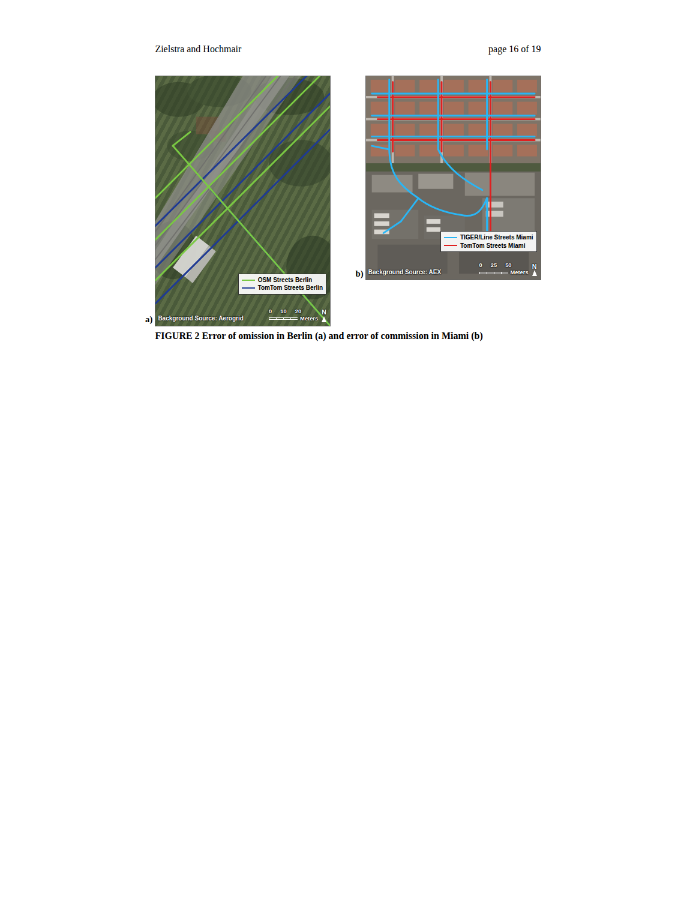Zielstra and Hochmair
page 16 of 19
a)
OSM Streets Berlin
TomTom Streets Berlin
01020
Meters
N
Background Source: Aerogrid
b)
TIGER/Line Streets Miami
TomTom Streets Miami
02550
Meters
N
Background Source: AEX
FIGURE 2 Error of omission in Berlin (a) and error of commission in Miami (b)